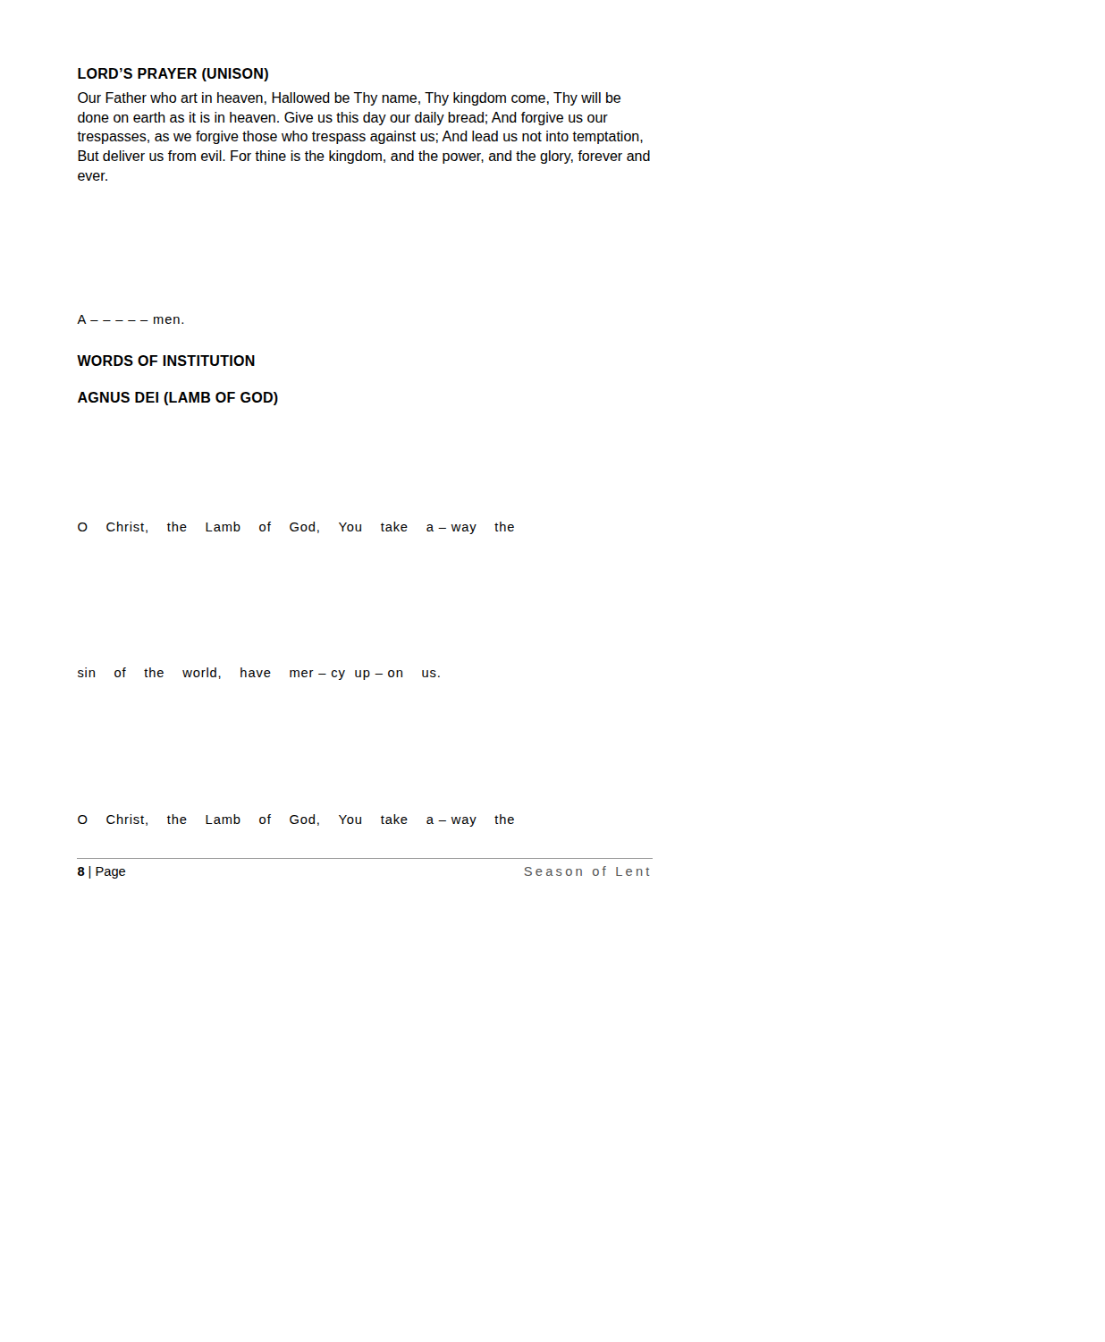LORD’S PRAYER (UNISON)
Our Father who art in heaven, Hallowed be Thy name, Thy kingdom come, Thy will be done on earth as it is in heaven. Give us this day our daily bread; And forgive us our trespasses, as we forgive those who trespass against us; And lead us not into temptation, But deliver us from evil. For thine is the kingdom, and the power, and the glory, forever and ever.
A – – – – – men.
WORDS OF INSTITUTION
AGNUS DEI (LAMB OF GOD)
O Christ, the Lamb of God, You take a – way the
sin of the world, have mer – cy up – on us.
O Christ, the Lamb of God, You take a – way the
8 | Page Season of Lent